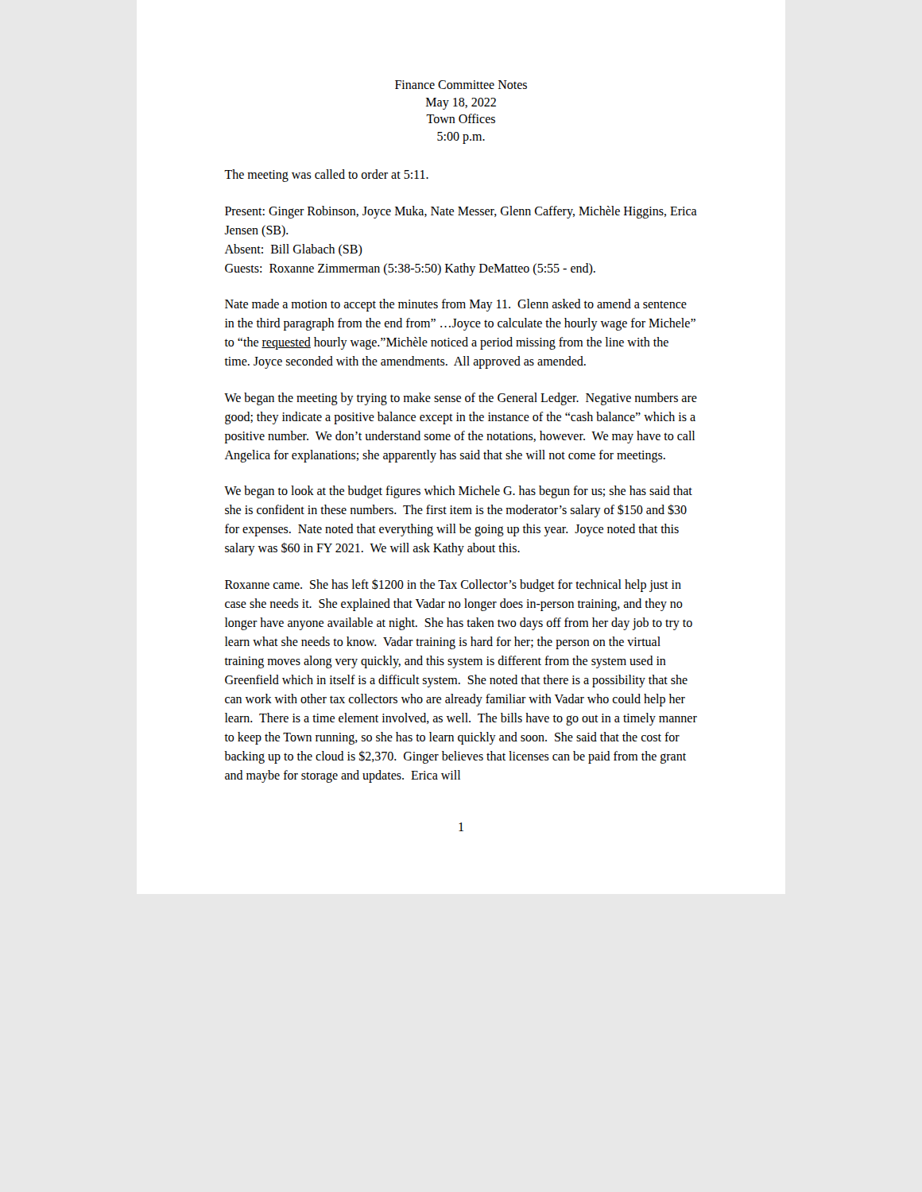Finance Committee Notes
May 18, 2022
Town Offices
5:00 p.m.
The meeting was called to order at 5:11.
Present: Ginger Robinson, Joyce Muka, Nate Messer, Glenn Caffery, Michèle Higgins, Erica Jensen (SB).
Absent: Bill Glabach (SB)
Guests: Roxanne Zimmerman (5:38-5:50) Kathy DeMatteo (5:55 - end).
Nate made a motion to accept the minutes from May 11. Glenn asked to amend a sentence in the third paragraph from the end from” …Joyce to calculate the hourly wage for Michele” to “the requested hourly wage.”Michèle noticed a period missing from the line with the time. Joyce seconded with the amendments. All approved as amended.
We began the meeting by trying to make sense of the General Ledger. Negative numbers are good; they indicate a positive balance except in the instance of the “cash balance” which is a positive number. We don’t understand some of the notations, however. We may have to call Angelica for explanations; she apparently has said that she will not come for meetings.
We began to look at the budget figures which Michele G. has begun for us; she has said that she is confident in these numbers. The first item is the moderator’s salary of $150 and $30 for expenses. Nate noted that everything will be going up this year. Joyce noted that this salary was $60 in FY 2021. We will ask Kathy about this.
Roxanne came. She has left $1200 in the Tax Collector’s budget for technical help just in case she needs it. She explained that Vadar no longer does in-person training, and they no longer have anyone available at night. She has taken two days off from her day job to try to learn what she needs to know. Vadar training is hard for her; the person on the virtual training moves along very quickly, and this system is different from the system used in Greenfield which in itself is a difficult system. She noted that there is a possibility that she can work with other tax collectors who are already familiar with Vadar who could help her learn. There is a time element involved, as well. The bills have to go out in a timely manner to keep the Town running, so she has to learn quickly and soon. She said that the cost for backing up to the cloud is $2,370. Ginger believes that licenses can be paid from the grant and maybe for storage and updates. Erica will
1